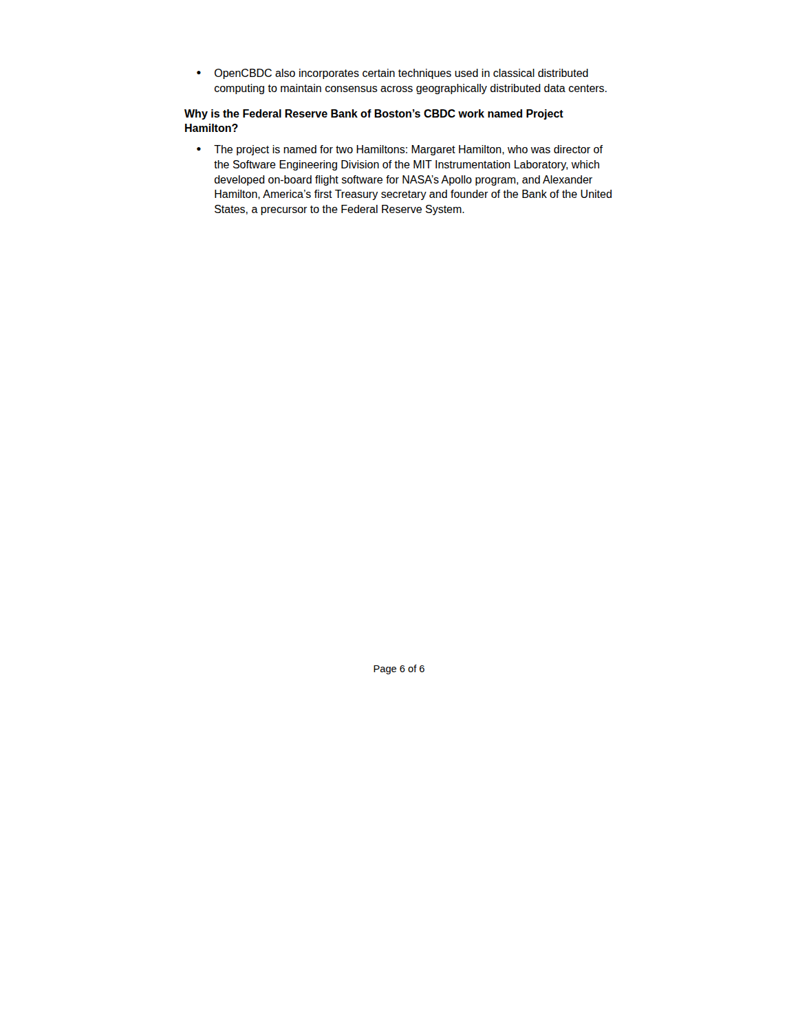OpenCBDC also incorporates certain techniques used in classical distributed computing to maintain consensus across geographically distributed data centers.
Why is the Federal Reserve Bank of Boston’s CBDC work named Project Hamilton?
The project is named for two Hamiltons: Margaret Hamilton, who was director of the Software Engineering Division of the MIT Instrumentation Laboratory, which developed on-board flight software for NASA’s Apollo program, and Alexander Hamilton, America’s first Treasury secretary and founder of the Bank of the United States, a precursor to the Federal Reserve System.
Page 6 of 6